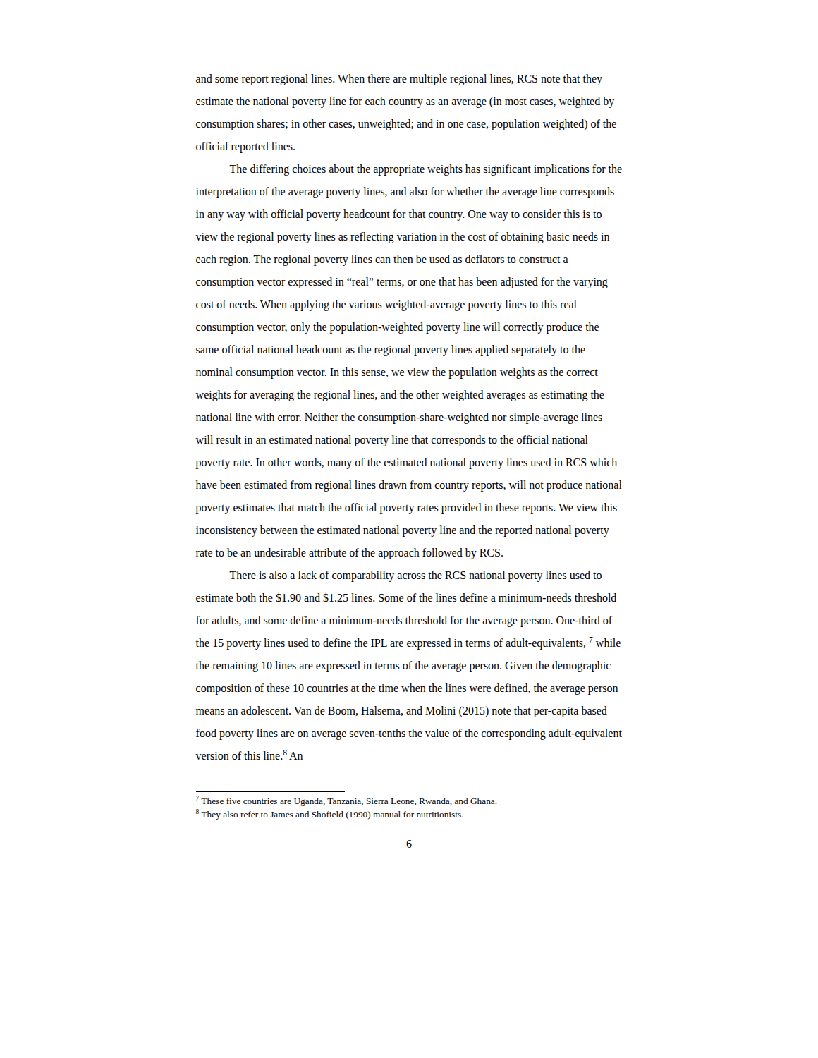and some report regional lines. When there are multiple regional lines, RCS note that they estimate the national poverty line for each country as an average (in most cases, weighted by consumption shares; in other cases, unweighted; and in one case, population weighted) of the official reported lines.
The differing choices about the appropriate weights has significant implications for the interpretation of the average poverty lines, and also for whether the average line corresponds in any way with official poverty headcount for that country. One way to consider this is to view the regional poverty lines as reflecting variation in the cost of obtaining basic needs in each region. The regional poverty lines can then be used as deflators to construct a consumption vector expressed in “real” terms, or one that has been adjusted for the varying cost of needs. When applying the various weighted-average poverty lines to this real consumption vector, only the population-weighted poverty line will correctly produce the same official national headcount as the regional poverty lines applied separately to the nominal consumption vector. In this sense, we view the population weights as the correct weights for averaging the regional lines, and the other weighted averages as estimating the national line with error. Neither the consumption-share-weighted nor simple-average lines will result in an estimated national poverty line that corresponds to the official national poverty rate. In other words, many of the estimated national poverty lines used in RCS which have been estimated from regional lines drawn from country reports, will not produce national poverty estimates that match the official poverty rates provided in these reports. We view this inconsistency between the estimated national poverty line and the reported national poverty rate to be an undesirable attribute of the approach followed by RCS.
There is also a lack of comparability across the RCS national poverty lines used to estimate both the $1.90 and $1.25 lines. Some of the lines define a minimum-needs threshold for adults, and some define a minimum-needs threshold for the average person. One-third of the 15 poverty lines used to define the IPL are expressed in terms of adult-equivalents, 7 while the remaining 10 lines are expressed in terms of the average person. Given the demographic composition of these 10 countries at the time when the lines were defined, the average person means an adolescent. Van de Boom, Halsema, and Molini (2015) note that per-capita based food poverty lines are on average seven-tenths the value of the corresponding adult-equivalent version of this line.8 An
7 These five countries are Uganda, Tanzania, Sierra Leone, Rwanda, and Ghana.
8 They also refer to James and Shofield (1990) manual for nutritionists.
6